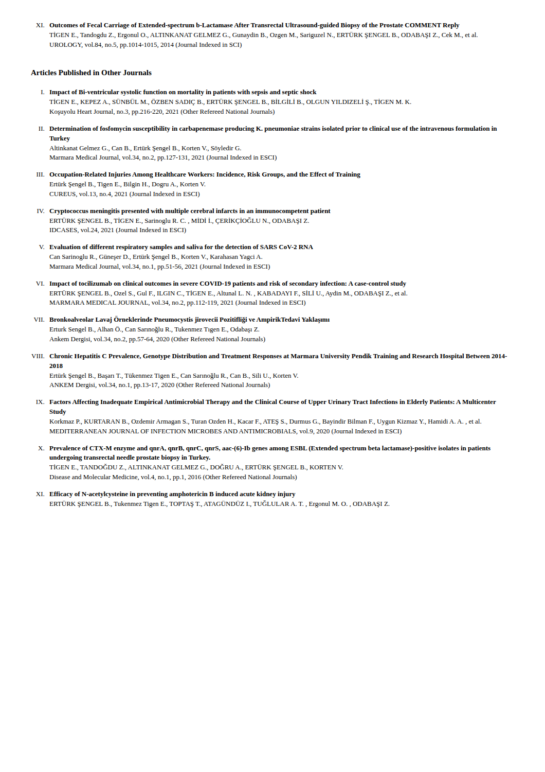Outcomes of Fecal Carriage of Extended-spectrum b-Lactamase After Transrectal Ultrasound-guided Biopsy of the Prostate COMMENT Reply TİGEN E., Tandogdu Z., Ergonul O., ALTINKANAT GELMEZ G., Gunaydin B., Ozgen M., Sariguzel N., ERTÜRK ŞENGEL B., ODABAŞI Z., Cek M., et al. UROLOGY, vol.84, no.5, pp.1014-1015, 2014 (Journal Indexed in SCI)
Articles Published in Other Journals
Impact of Bi-ventricular systolic function on mortality in patients with sepsis and septic shock TİGEN E., KEPEZ A., SÜNBÜL M., ÖZBEN SADIÇ B., ERTÜRK ŞENGEL B., BİLGİLİ B., OLGUN YILDIZELİ Ş., TİGEN M. K. Koşuyolu Heart Journal, no.3, pp.216-220, 2021 (Other Refereed National Journals)
Determination of fosfomycin susceptibility in carbapenemase producing K. pneumoniae strains isolated prior to clinical use of the intravenous formulation in Turkey Altinkanat Gelmez G., Can B., Ertürk Şengel B., Korten V., Söyledir G. Marmara Medical Journal, vol.34, no.2, pp.127-131, 2021 (Journal Indexed in ESCI)
Occupation-Related Injuries Among Healthcare Workers: Incidence, Risk Groups, and the Effect of Training Ertürk Şengel B., Tigen E., Bilgin H., Dogru A., Korten V. CUREUS, vol.13, no.4, 2021 (Journal Indexed in ESCI)
Cryptococcus meningitis presented with multiple cerebral infarcts in an immunocompetent patient ERTÜRK ŞENGEL B., TİGEN E., Sarinoglu R. C. , MİDİ İ., ÇERİKÇİOĞLU N., ODABAŞI Z. IDCASES, vol.24, 2021 (Journal Indexed in ESCI)
Evaluation of different respiratory samples and saliva for the detection of SARS CoV-2 RNA Can Sarinoglu R., Güneşer D., Ertürk Şengel B., Korten V., Karahasan Yagci A. Marmara Medical Journal, vol.34, no.1, pp.51-56, 2021 (Journal Indexed in ESCI)
Impact of tocilizumab on clinical outcomes in severe COVID-19 patients and risk of secondary infection: A case-control study ERTÜRK ŞENGEL B., Ozel S., Gul F., ILGIN C., TİGEN E., Altunal L. N. , KABADAYI F., SİLİ U., Aydin M., ODABAŞI Z., et al. MARMARA MEDICAL JOURNAL, vol.34, no.2, pp.112-119, 2021 (Journal Indexed in ESCI)
Bronkoalveolar Lavaj Örneklerinde Pneumocystis jirovecii Pozitifliği ve AmpirikTedavi Yaklaşımı Erturk Sengel B., Alhan Ö., Can Sarınoğlu R., Tukenmez Tıgen E., Odabaşı Z. Ankem Dergisi, vol.34, no.2, pp.57-64, 2020 (Other Refereed National Journals)
Chronic Hepatitis C Prevalence, Genotype Distribution and Treatment Responses at Marmara University Pendik Training and Research Hospital Between 2014-2018 Ertürk Şengel B., Başarı T., Tükenmez Tigen E., Can Sarınoğlu R., Can B., Sili U., Korten V. ANKEM Dergisi, vol.34, no.1, pp.13-17, 2020 (Other Refereed National Journals)
Factors Affecting Inadequate Empirical Antimicrobial Therapy and the Clinical Course of Upper Urinary Tract Infections in Elderly Patients: A Multicenter Study Korkmaz P., KURTARAN B., Ozdemir Armagan S., Turan Ozden H., Kacar F., ATEŞ S., Durmus G., Bayindir Bilman F., Uygun Kizmaz Y., Hamidi A. A. , et al. MEDITERRANEAN JOURNAL OF INFECTION MICROBES AND ANTIMICROBIALS, vol.9, 2020 (Journal Indexed in ESCI)
Prevalence of CTX-M enzyme and qnrA, qnrB, qnrC, qnrS, aac-(6)-Ib genes among ESBL (Extended spectrum beta lactamase)-positive isolates in patients undergoing transrectal needle prostate biopsy in Turkey. TİGEN E., TANDOĞDU Z., ALTINKANAT GELMEZ G., DOĞRU A., ERTÜRK ŞENGEL B., KORTEN V. Disease and Molecular Medicine, vol.4, no.1, pp.1, 2016 (Other Refereed National Journals)
Efficacy of N-acetylcysteine in preventing amphotericin B induced acute kidney injury ERTÜRK ŞENGEL B., Tukenmez Tigen E., TOPTAŞ T., ATAGÜNDÜZ I., TUĞLULAR A. T. , Ergonul M. O. , ODABAŞI Z.